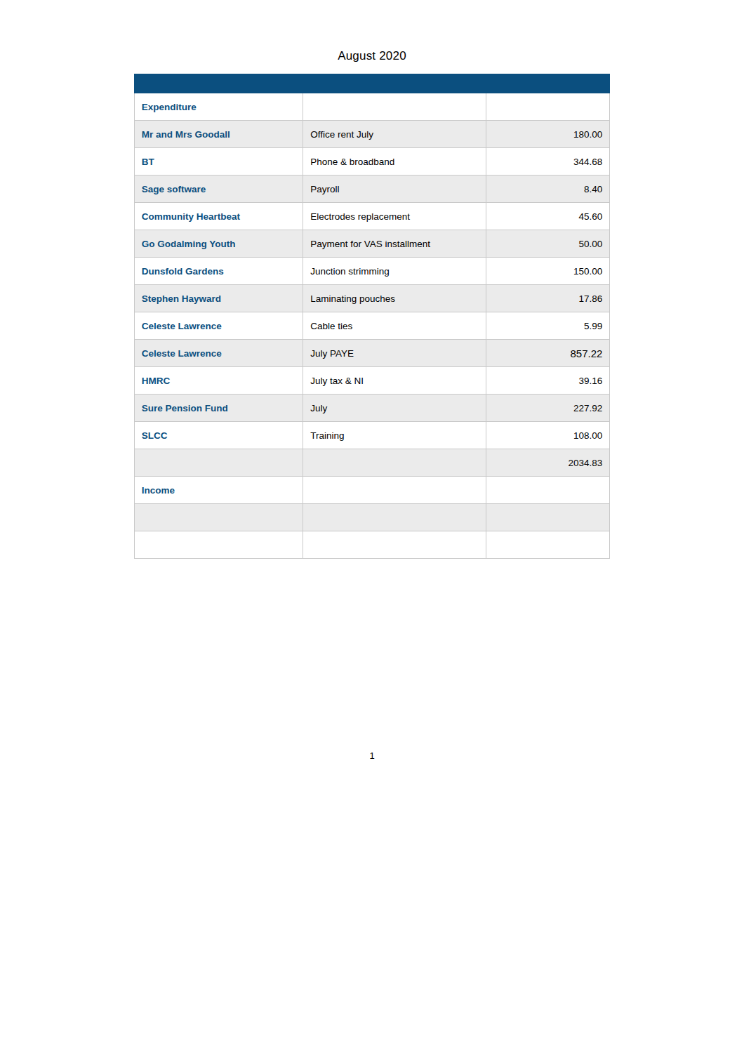August 2020
| Expenditure | | |
| Mr and Mrs Goodall | Office rent July | 180.00 |
| BT | Phone & broadband | 344.68 |
| Sage software | Payroll | 8.40 |
| Community Heartbeat | Electrodes replacement | 45.60 |
| Go Godalming Youth | Payment for VAS installment | 50.00 |
| Dunsfold Gardens | Junction strimming | 150.00 |
| Stephen Hayward | Laminating pouches | 17.86 |
| Celeste Lawrence | Cable ties | 5.99 |
| Celeste Lawrence | July PAYE | 857.22 |
| HMRC | July tax & NI | 39.16 |
| Sure Pension Fund | July | 227.92 |
| SLCC | Training | 108.00 |
| | | 2034.83 |
| Income | | |
1